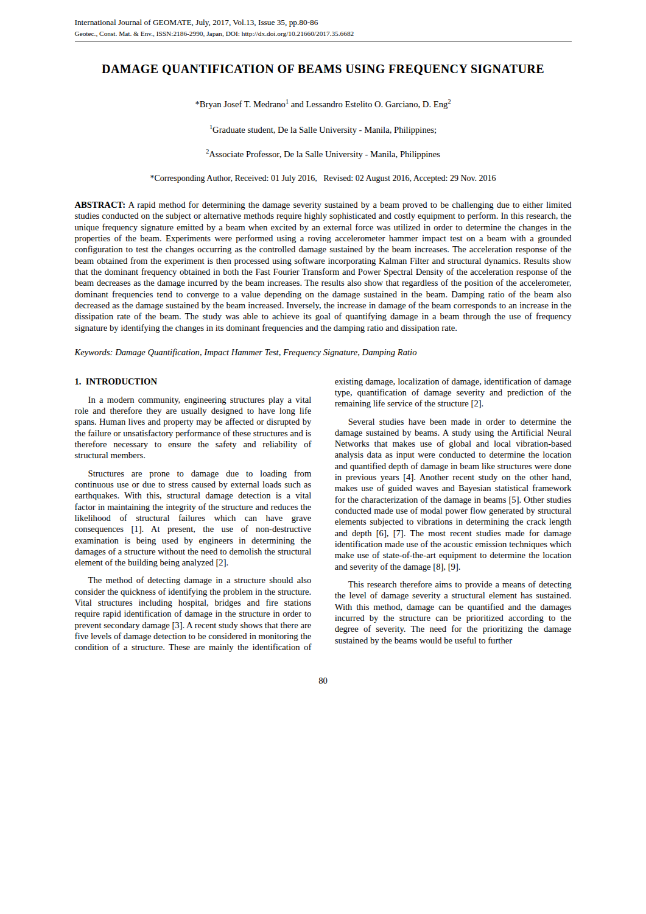International Journal of GEOMATE, July, 2017, Vol.13, Issue 35, pp.80-86
Geotec., Const. Mat. & Env., ISSN:2186-2990, Japan, DOI: http://dx.doi.org/10.21660/2017.35.6682
DAMAGE QUANTIFICATION OF BEAMS USING FREQUENCY SIGNATURE
*Bryan Josef T. Medrano1 and Lessandro Estelito O. Garciano, D. Eng2
1Graduate student, De la Salle University - Manila, Philippines;
2Associate Professor, De la Salle University - Manila, Philippines
*Corresponding Author, Received: 01 July 2016, Revised: 02 August 2016, Accepted: 29 Nov. 2016
ABSTRACT: A rapid method for determining the damage severity sustained by a beam proved to be challenging due to either limited studies conducted on the subject or alternative methods require highly sophisticated and costly equipment to perform. In this research, the unique frequency signature emitted by a beam when excited by an external force was utilized in order to determine the changes in the properties of the beam. Experiments were performed using a roving accelerometer hammer impact test on a beam with a grounded configuration to test the changes occurring as the controlled damage sustained by the beam increases. The acceleration response of the beam obtained from the experiment is then processed using software incorporating Kalman Filter and structural dynamics. Results show that the dominant frequency obtained in both the Fast Fourier Transform and Power Spectral Density of the acceleration response of the beam decreases as the damage incurred by the beam increases. The results also show that regardless of the position of the accelerometer, dominant frequencies tend to converge to a value depending on the damage sustained in the beam. Damping ratio of the beam also decreased as the damage sustained by the beam increased. Inversely, the increase in damage of the beam corresponds to an increase in the dissipation rate of the beam. The study was able to achieve its goal of quantifying damage in a beam through the use of frequency signature by identifying the changes in its dominant frequencies and the damping ratio and dissipation rate.
Keywords: Damage Quantification, Impact Hammer Test, Frequency Signature, Damping Ratio
1. INTRODUCTION
In a modern community, engineering structures play a vital role and therefore they are usually designed to have long life spans. Human lives and property may be affected or disrupted by the failure or unsatisfactory performance of these structures and is therefore necessary to ensure the safety and reliability of structural members.
Structures are prone to damage due to loading from continuous use or due to stress caused by external loads such as earthquakes. With this, structural damage detection is a vital factor in maintaining the integrity of the structure and reduces the likelihood of structural failures which can have grave consequences [1]. At present, the use of non-destructive examination is being used by engineers in determining the damages of a structure without the need to demolish the structural element of the building being analyzed [2].
The method of detecting damage in a structure should also consider the quickness of identifying the problem in the structure. Vital structures including hospital, bridges and fire stations require rapid identification of damage in the structure in order to prevent secondary damage [3]. A recent study shows that there are five levels of damage detection to be considered in monitoring the condition of a structure. These are mainly the identification of existing damage, localization of damage, identification of damage type, quantification of damage severity and prediction of the remaining life service of the structure [2].
Several studies have been made in order to determine the damage sustained by beams. A study using the Artificial Neural Networks that makes use of global and local vibration-based analysis data as input were conducted to determine the location and quantified depth of damage in beam like structures were done in previous years [4]. Another recent study on the other hand, makes use of guided waves and Bayesian statistical framework for the characterization of the damage in beams [5]. Other studies conducted made use of modal power flow generated by structural elements subjected to vibrations in determining the crack length and depth [6], [7]. The most recent studies made for damage identification made use of the acoustic emission techniques which make use of state-of-the-art equipment to determine the location and severity of the damage [8], [9].
This research therefore aims to provide a means of detecting the level of damage severity a structural element has sustained. With this method, damage can be quantified and the damages incurred by the structure can be prioritized according to the degree of severity. The need for the prioritizing the damage sustained by the beams would be useful to further
80